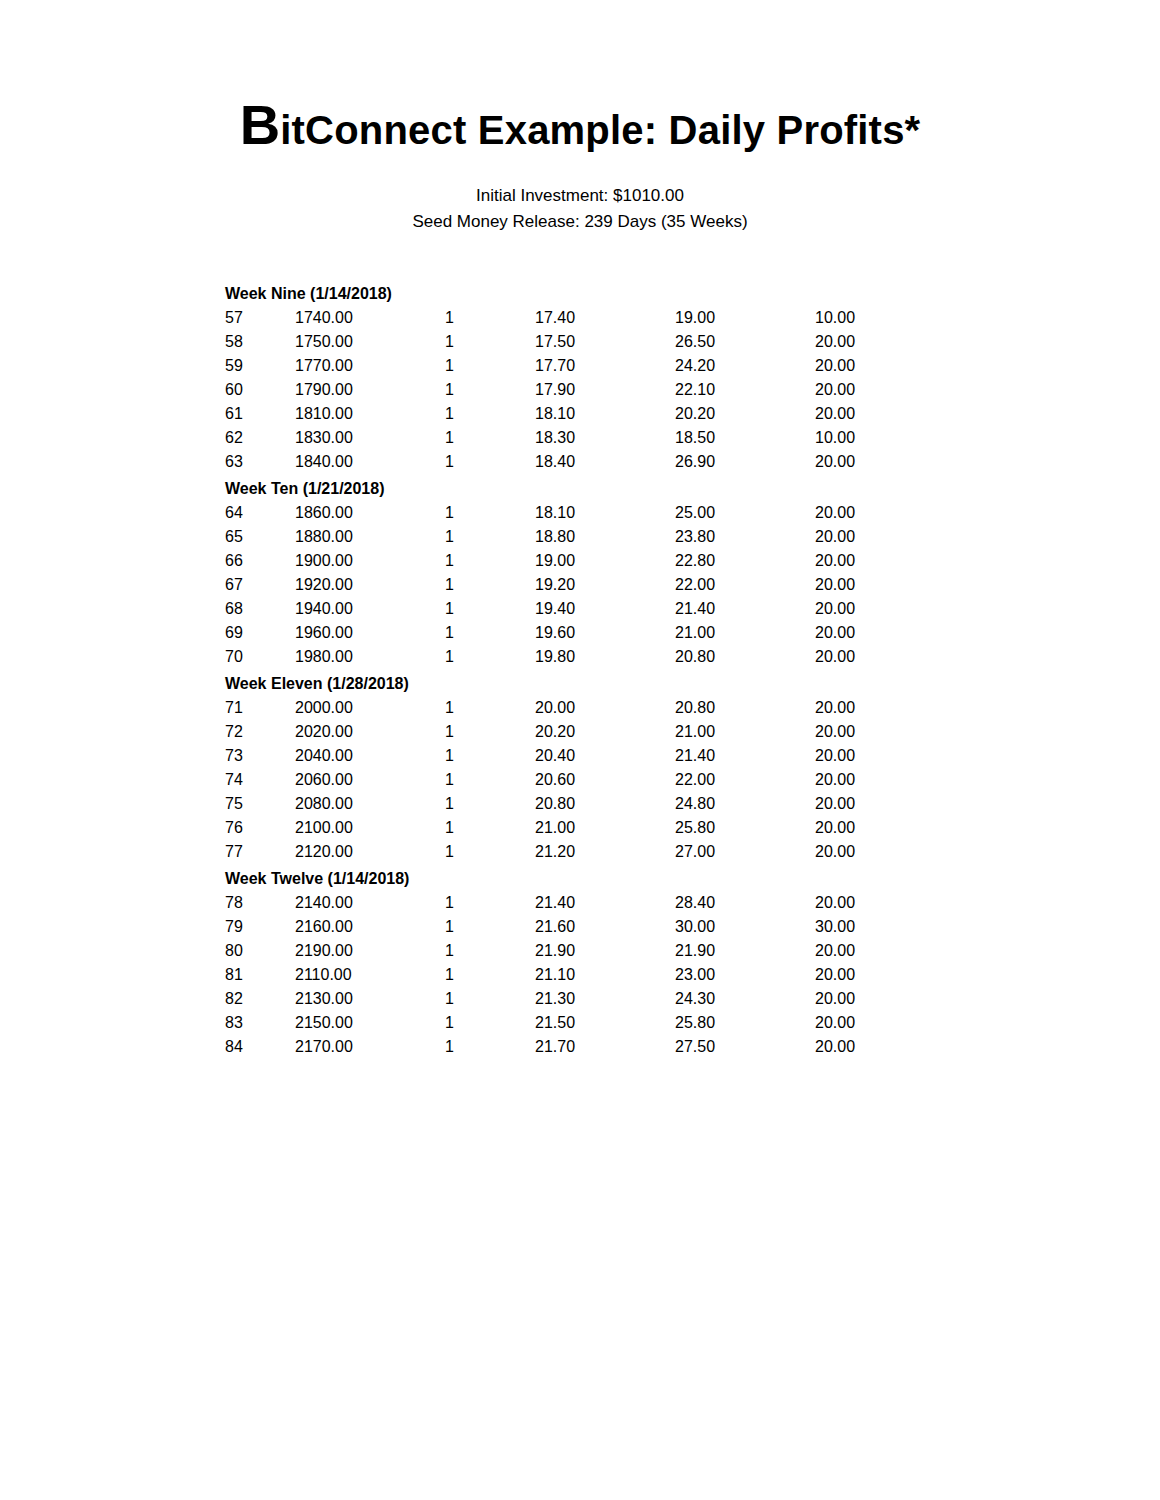BitConnect Example: Daily Profits*
Initial Investment: $1010.00
Seed Money Release: 239 Days (35 Weeks)
| Week Nine (1/14/2018) |
| 57 | 1740.00 | 1 | 17.40 | 19.00 | 10.00 |
| 58 | 1750.00 | 1 | 17.50 | 26.50 | 20.00 |
| 59 | 1770.00 | 1 | 17.70 | 24.20 | 20.00 |
| 60 | 1790.00 | 1 | 17.90 | 22.10 | 20.00 |
| 61 | 1810.00 | 1 | 18.10 | 20.20 | 20.00 |
| 62 | 1830.00 | 1 | 18.30 | 18.50 | 10.00 |
| 63 | 1840.00 | 1 | 18.40 | 26.90 | 20.00 |
| Week Ten (1/21/2018) |
| 64 | 1860.00 | 1 | 18.10 | 25.00 | 20.00 |
| 65 | 1880.00 | 1 | 18.80 | 23.80 | 20.00 |
| 66 | 1900.00 | 1 | 19.00 | 22.80 | 20.00 |
| 67 | 1920.00 | 1 | 19.20 | 22.00 | 20.00 |
| 68 | 1940.00 | 1 | 19.40 | 21.40 | 20.00 |
| 69 | 1960.00 | 1 | 19.60 | 21.00 | 20.00 |
| 70 | 1980.00 | 1 | 19.80 | 20.80 | 20.00 |
| Week Eleven (1/28/2018) |
| 71 | 2000.00 | 1 | 20.00 | 20.80 | 20.00 |
| 72 | 2020.00 | 1 | 20.20 | 21.00 | 20.00 |
| 73 | 2040.00 | 1 | 20.40 | 21.40 | 20.00 |
| 74 | 2060.00 | 1 | 20.60 | 22.00 | 20.00 |
| 75 | 2080.00 | 1 | 20.80 | 24.80 | 20.00 |
| 76 | 2100.00 | 1 | 21.00 | 25.80 | 20.00 |
| 77 | 2120.00 | 1 | 21.20 | 27.00 | 20.00 |
| Week Twelve (1/14/2018) |
| 78 | 2140.00 | 1 | 21.40 | 28.40 | 20.00 |
| 79 | 2160.00 | 1 | 21.60 | 30.00 | 30.00 |
| 80 | 2190.00 | 1 | 21.90 | 21.90 | 20.00 |
| 81 | 2110.00 | 1 | 21.10 | 23.00 | 20.00 |
| 82 | 2130.00 | 1 | 21.30 | 24.30 | 20.00 |
| 83 | 2150.00 | 1 | 21.50 | 25.80 | 20.00 |
| 84 | 2170.00 | 1 | 21.70 | 27.50 | 20.00 |